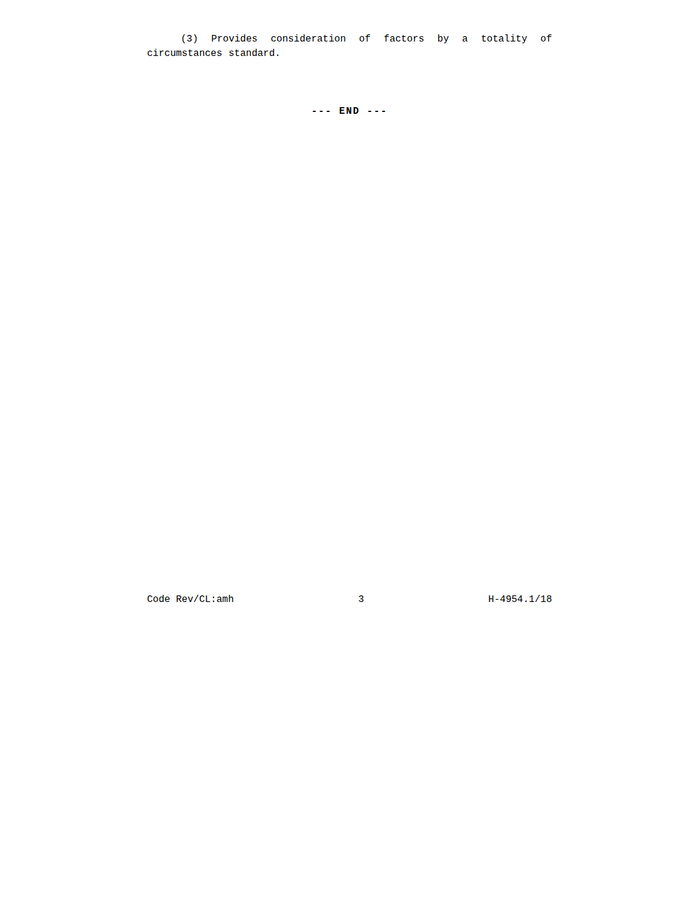(3) Provides consideration of factors by a totality of circumstances standard.
--- END ---
Code Rev/CL:amh
3
H-4954.1/18